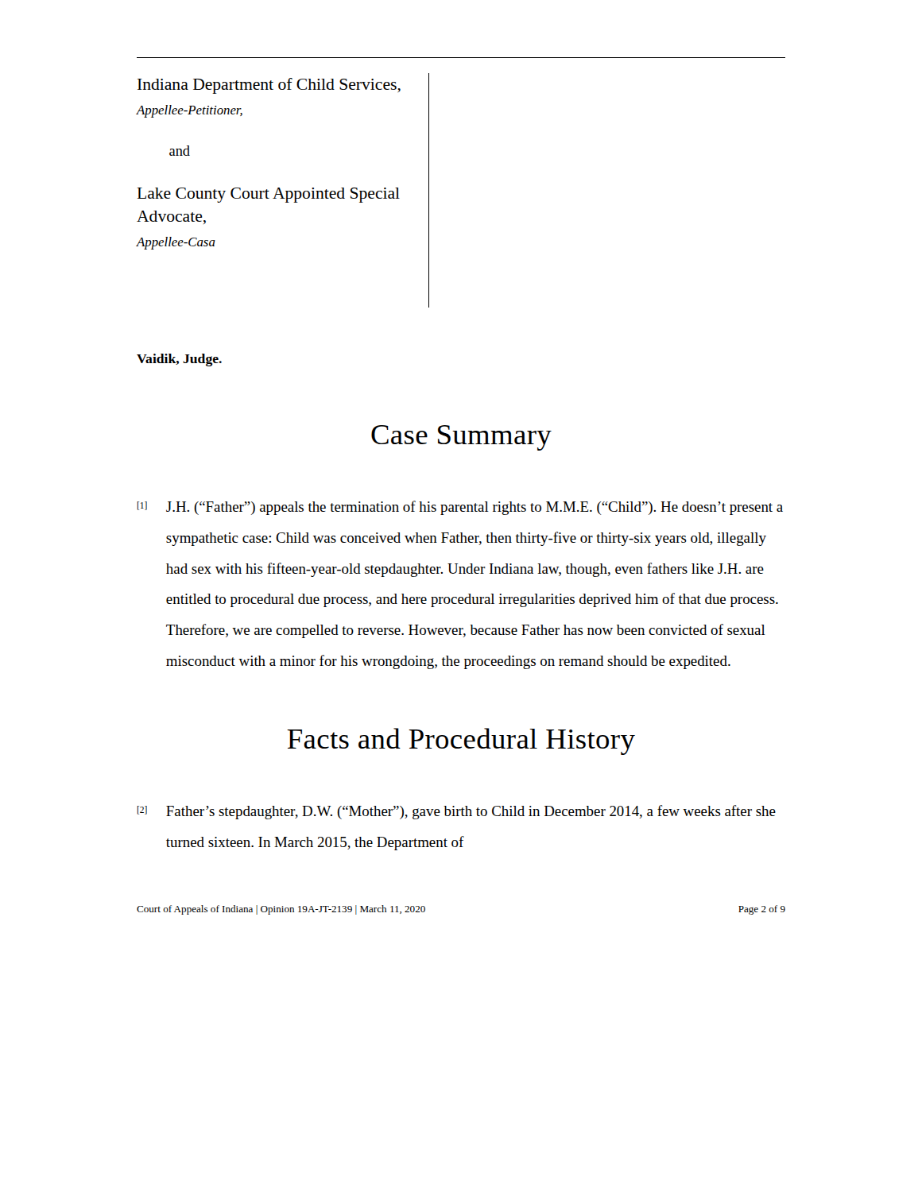Indiana Department of Child Services,
Appellee-Petitioner,
and
Lake County Court Appointed Special Advocate,
Appellee-Casa
Vaidik, Judge.
Case Summary
[1]
J.H. (“Father”) appeals the termination of his parental rights to M.M.E. (“Child”). He doesn’t present a sympathetic case: Child was conceived when Father, then thirty-five or thirty-six years old, illegally had sex with his fifteen-year-old stepdaughter. Under Indiana law, though, even fathers like J.H. are entitled to procedural due process, and here procedural irregularities deprived him of that due process. Therefore, we are compelled to reverse. However, because Father has now been convicted of sexual misconduct with a minor for his wrongdoing, the proceedings on remand should be expedited.
Facts and Procedural History
[2]
Father’s stepdaughter, D.W. (“Mother”), gave birth to Child in December 2014, a few weeks after she turned sixteen. In March 2015, the Department of
Court of Appeals of Indiana | Opinion 19A-JT-2139 | March 11, 2020 Page 2 of 9